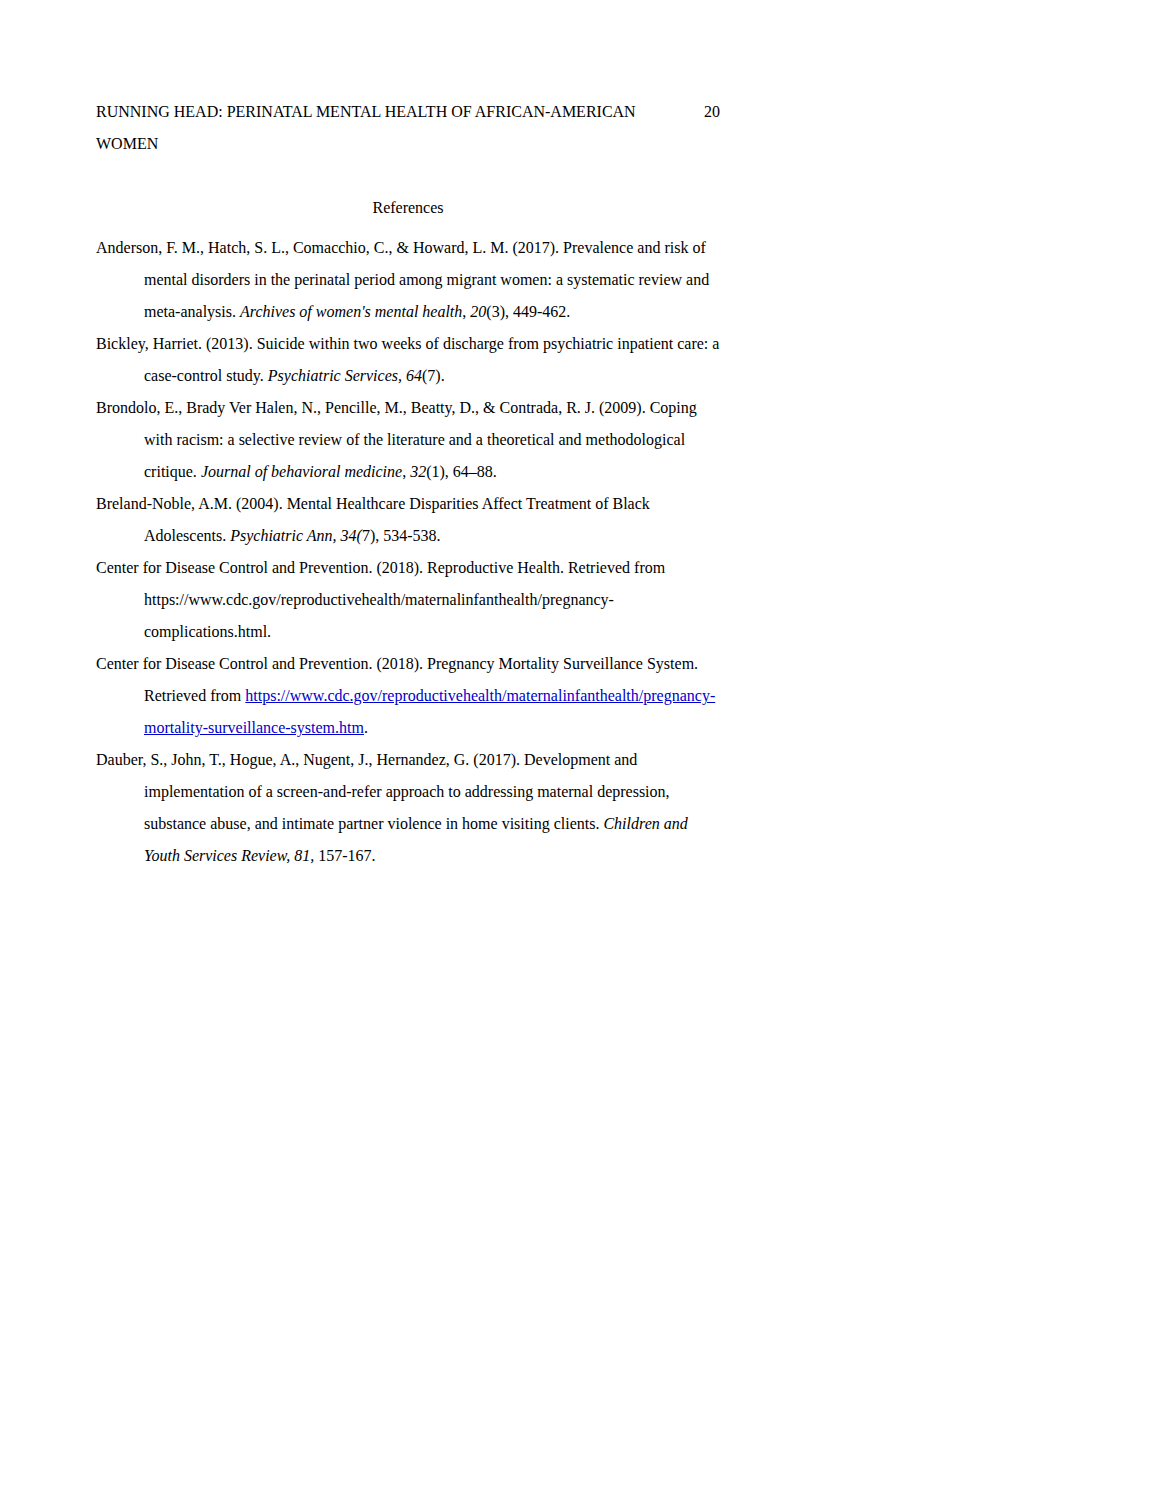Running Head: PERINATAL MENTAL HEALTH OF AFRICAN-AMERICAN WOMEN 20
References
Anderson, F. M., Hatch, S. L., Comacchio, C., & Howard, L. M. (2017). Prevalence and risk of mental disorders in the perinatal period among migrant women: a systematic review and meta-analysis. Archives of women's mental health, 20(3), 449-462.
Bickley, Harriet. (2013). Suicide within two weeks of discharge from psychiatric inpatient care: a case-control study. Psychiatric Services, 64(7).
Brondolo, E., Brady Ver Halen, N., Pencille, M., Beatty, D., & Contrada, R. J. (2009). Coping with racism: a selective review of the literature and a theoretical and methodological critique. Journal of behavioral medicine, 32(1), 64–88.
Breland-Noble, A.M. (2004). Mental Healthcare Disparities Affect Treatment of Black Adolescents. Psychiatric Ann, 34(7), 534-538.
Center for Disease Control and Prevention. (2018). Reproductive Health. Retrieved from https://www.cdc.gov/reproductivehealth/maternalinfanthealth/pregnancy-complications.html.
Center for Disease Control and Prevention. (2018). Pregnancy Mortality Surveillance System. Retrieved from https://www.cdc.gov/reproductivehealth/maternalinfanthealth/pregnancy-mortality-surveillance-system.htm.
Dauber, S., John, T., Hogue, A., Nugent, J., Hernandez, G. (2017). Development and implementation of a screen-and-refer approach to addressing maternal depression, substance abuse, and intimate partner violence in home visiting clients. Children and Youth Services Review, 81, 157-167.